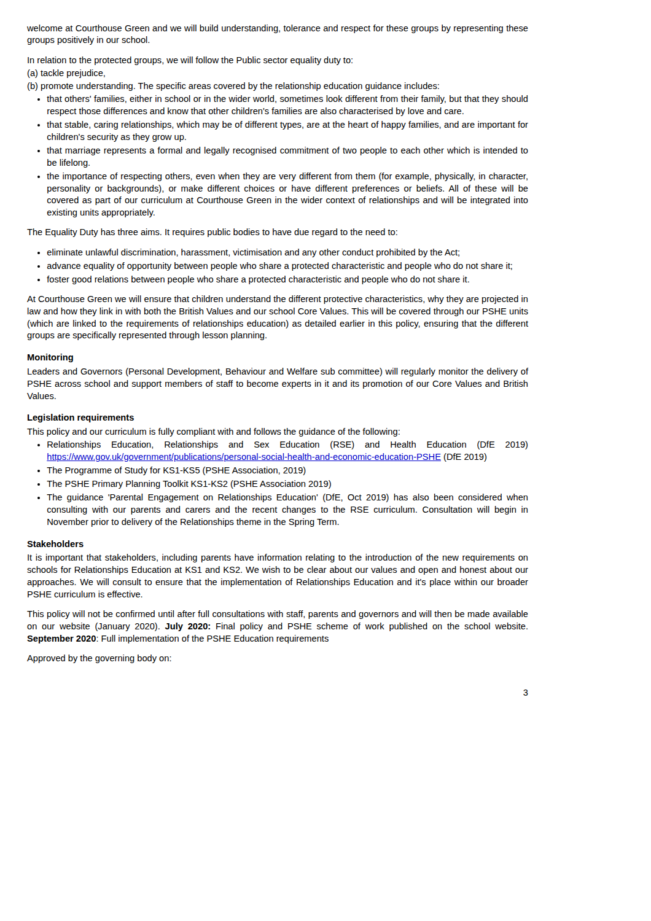welcome at Courthouse Green and we will build understanding, tolerance and respect for these groups by representing these groups positively in our school.
In relation to the protected groups, we will follow the Public sector equality duty to:
(a) tackle prejudice,
(b) promote understanding. The specific areas covered by the relationship education guidance includes:
that others' families, either in school or in the wider world, sometimes look different from their family, but that they should respect those differences and know that other children's families are also characterised by love and care.
that stable, caring relationships, which may be of different types, are at the heart of happy families, and are important for children's security as they grow up.
that marriage represents a formal and legally recognised commitment of two people to each other which is intended to be lifelong.
the importance of respecting others, even when they are very different from them (for example, physically, in character, personality or backgrounds), or make different choices or have different preferences or beliefs. All of these will be covered as part of our curriculum at Courthouse Green in the wider context of relationships and will be integrated into existing units appropriately.
The Equality Duty has three aims. It requires public bodies to have due regard to the need to:
eliminate unlawful discrimination, harassment, victimisation and any other conduct prohibited by the Act;
advance equality of opportunity between people who share a protected characteristic and people who do not share it;
foster good relations between people who share a protected characteristic and people who do not share it.
At Courthouse Green we will ensure that children understand the different protective characteristics, why they are projected in law and how they link in with both the British Values and our school Core Values. This will be covered through our PSHE units (which are linked to the requirements of relationships education) as detailed earlier in this policy, ensuring that the different groups are specifically represented through lesson planning.
Monitoring
Leaders and Governors (Personal Development, Behaviour and Welfare sub committee) will regularly monitor the delivery of PSHE across school and support members of staff to become experts in it and its promotion of our Core Values and British Values.
Legislation requirements
This policy and our curriculum is fully compliant with and follows the guidance of the following:
Relationships Education, Relationships and Sex Education (RSE) and Health Education (DfE 2019) https://www.gov.uk/government/publications/personal-social-health-and-economic-education-PSHE (DfE 2019)
The Programme of Study for KS1-KS5 (PSHE Association, 2019)
The PSHE Primary Planning Toolkit KS1-KS2 (PSHE Association 2019)
The guidance 'Parental Engagement on Relationships Education' (DfE, Oct 2019) has also been considered when consulting with our parents and carers and the recent changes to the RSE curriculum. Consultation will begin in November prior to delivery of the Relationships theme in the Spring Term.
Stakeholders
It is important that stakeholders, including parents have information relating to the introduction of the new requirements on schools for Relationships Education at KS1 and KS2. We wish to be clear about our values and open and honest about our approaches. We will consult to ensure that the implementation of Relationships Education and it's place within our broader PSHE curriculum is effective.
This policy will not be confirmed until after full consultations with staff, parents and governors and will then be made available on our website (January 2020). July 2020: Final policy and PSHE scheme of work published on the school website. September 2020: Full implementation of the PSHE Education requirements
Approved by the governing body on:
3